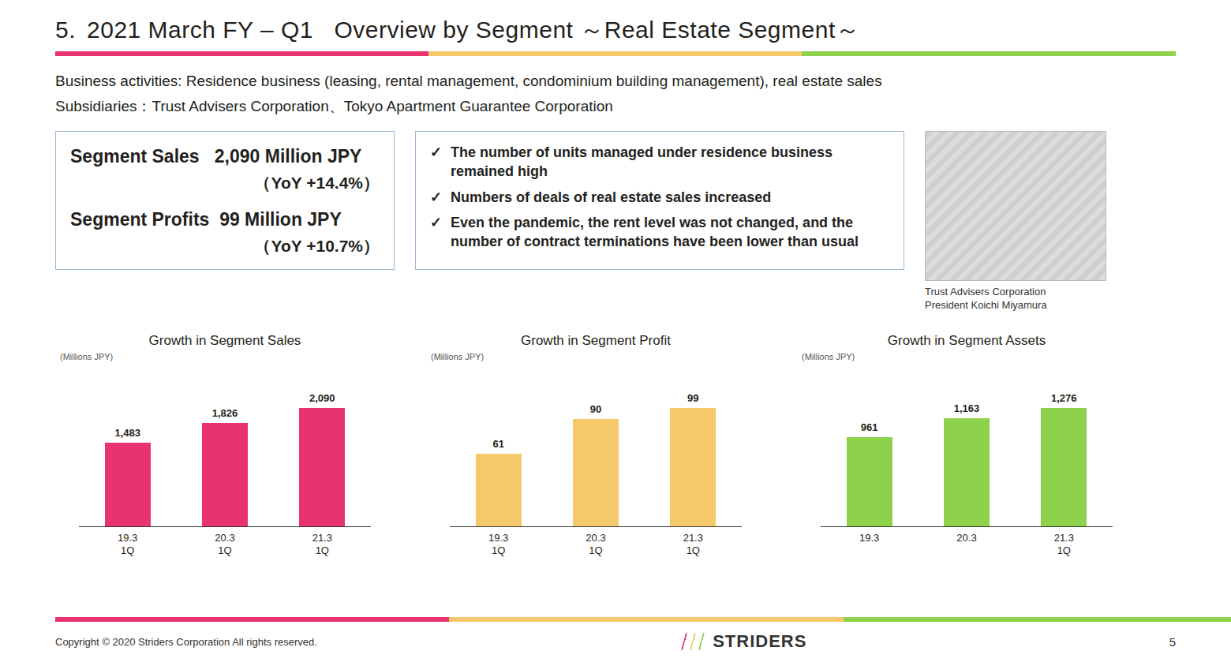5. 2021 March FY – Q1 Overview by Segment ～Real Estate Segment～
Business activities: Residence business (leasing, rental management, condominium building management), real estate sales
Subsidiaries：Trust Advisers Corporation、Tokyo Apartment Guarantee Corporation
Segment Sales 2,090 Million JPY （YoY +14.4%）
Segment Profits 99 Million JPY （YoY +10.7%）
The number of units managed under residence business remained high
Numbers of deals of real estate sales increased
Even the pandemic, the rent level was not changed, and the number of contract terminations have been lower than usual
Trust Advisers Corporation
President Koichi Miyamura
Growth in Segment Sales
(Millions JPY)
1,483
1,826
2,090
19.3
1Q 20.3
1Q 21.3
1Q
Growth in Segment Profit
(Millions JPY)
61
90
99
19.3
1Q 20.3
1Q 21.3
1Q
Growth in Segment Assets
(Millions JPY)
961
1,163
1,276
19.3 20.3 21.3
1Q
Copyright © 2020 Striders Corporation All rights reserved.
STRIDERS
5